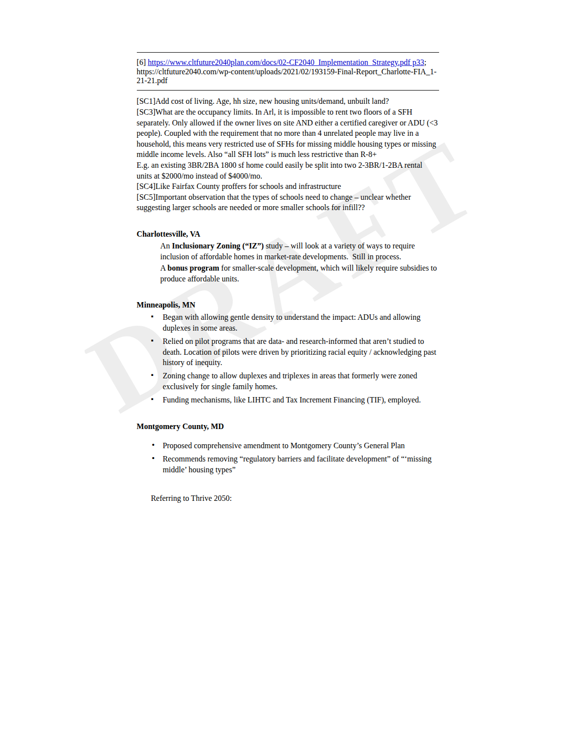DRAFT
[6] https://www.cltfuture2040plan.com/docs/02-CF2040_Implementation_Strategy.pdf p33; https://cltfuture2040.com/wp-content/uploads/2021/02/193159-Final-Report_Charlotte-FIA_1-21-21.pdf
[SC1] Add cost of living. Age, hh size, new housing units/demand, unbuilt land?
[SC3] What are the occupancy limits. In Arl, it is impossible to rent two floors of a SFH separately. Only allowed if the owner lives on site AND either a certified caregiver or ADU (<3 people). Coupled with the requirement that no more than 4 unrelated people may live in a household, this means very restricted use of SFHs for missing middle housing types or missing middle income levels. Also “all SFH lots” is much less restrictive than R-8+
E.g. an existing 3BR/2BA 1800 sf home could easily be split into two 2-3BR/1-2BA rental units at $2000/mo instead of $4000/mo.
[SC4] Like Fairfax County proffers for schools and infrastructure
[SC5] Important observation that the types of schools need to change – unclear whether suggesting larger schools are needed or more smaller schools for infill??
Charlottesville, VA
An Inclusionary Zoning (“IZ”) study – will look at a variety of ways to require inclusion of affordable homes in market-rate developments. Still in process.
A bonus program for smaller-scale development, which will likely require subsidies to produce affordable units.
Minneapolis, MN
Began with allowing gentle density to understand the impact: ADUs and allowing duplexes in some areas.
Relied on pilot programs that are data- and research-informed that aren’t studied to death. Location of pilots were driven by prioritizing racial equity / acknowledging past history of inequity.
Zoning change to allow duplexes and triplexes in areas that formerly were zoned exclusively for single family homes.
Funding mechanisms, like LIHTC and Tax Increment Financing (TIF), employed.
Montgomery County, MD
Proposed comprehensive amendment to Montgomery County’s General Plan
Recommends removing “regulatory barriers and facilitate development” of “‘missing middle’ housing types”
Referring to Thrive 2050: